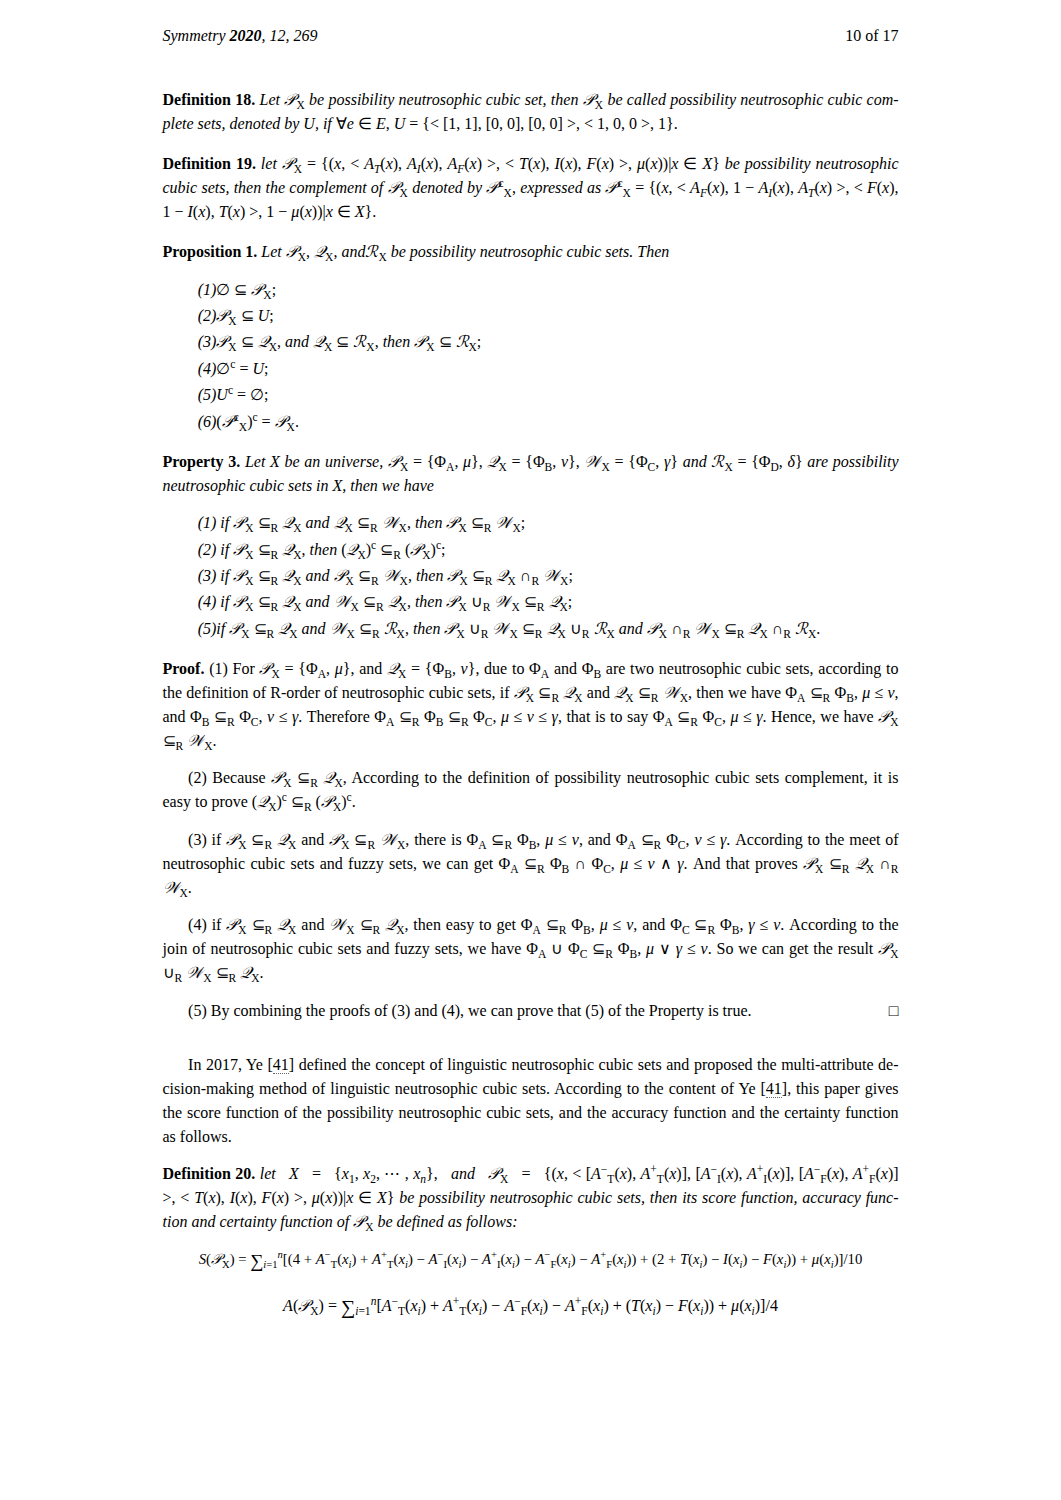Symmetry 2020, 12, 269 10 of 17
Definition 18. Let 𝒫X be possibility neutrosophic cubic set, then 𝒫X be called possibility neutrosophic cubic complete sets, denoted by U, if ∀e ∈ E, U = {< [1, 1], [0, 0], [0, 0] >, < 1, 0, 0 >, 1}.
Definition 19. let 𝒫X = {(x, < AT(x), AI(x), AF(x) >, < T(x), I(x), F(x) >, μ(x))|x ∈ X} be possibility neutrosophic cubic sets, then the complement of 𝒫X denoted by 𝒫cX, expressed as 𝒫cX = {(x, < AF(x), 1 − AI(x), AT(x) >, < F(x), 1 − I(x), T(x) >, 1 − μ(x))|x ∈ X}.
Proposition 1. Let 𝒫X, 𝒬X, and ℛX be possibility neutrosophic cubic sets. Then
(1)∅ ⊆ 𝒫X;
(2) 𝒫X ⊆ U;
(3) 𝒫X ⊆ 𝒬X, and 𝒬X ⊆ ℛX, then 𝒫X ⊆ ℛX;
(4)∅c = U;
(5)Uc = ∅;
(6)(𝒫cX)c = 𝒫X.
Property 3. Let X be an universe, 𝒫X = {ΦA, μ}, 𝒬X = {ΦB, ν}, 𝒲X = {ΦC, γ} and ℛX = {ΦD, δ} are possibility neutrosophic cubic sets in X, then we have
(1) if 𝒫X ⊆R 𝒬X and 𝒬X ⊆R 𝒲X, then 𝒫X ⊆R 𝒲X;
(2) if 𝒫X ⊆R 𝒬X, then (𝒬X)c ⊆R (𝒫X)c;
(3) if 𝒫X ⊆R 𝒬X and 𝒫X ⊆R 𝒲X, then 𝒫X ⊆R 𝒬X ∩R 𝒲X;
(4) if 𝒫X ⊆R 𝒬X and 𝒲X ⊆R 𝒬X, then 𝒫X ∪R 𝒲X ⊆R 𝒬X;
(5)if 𝒫X ⊆R 𝒬X and 𝒲X ⊆R ℛX, then 𝒫X ∪R 𝒲X ⊆R 𝒬X ∪R ℛX and 𝒫X ∩R 𝒲X ⊆R 𝒬X ∩R ℛX.
Proof. (1) For 𝒫X = {ΦA, μ}, and 𝒬X = {ΦB, ν}, due to ΦA and ΦB are two neutrosophic cubic sets, according to the definition of R-order of neutrosophic cubic sets, if 𝒫X ⊆R 𝒬X and 𝒬X ⊆R 𝒲X, then we have ΦA ⊆R ΦB, μ ≤ ν, and ΦB ⊆R ΦC, ν ≤ γ. Therefore ΦA ⊆R ΦB ⊆R ΦC, μ ≤ ν ≤ γ, that is to say ΦA ⊆R ΦC, μ ≤ γ. Hence, we have 𝒫X ⊆R 𝒲X.
(2) Because 𝒫X ⊆R 𝒬X, According to the definition of possibility neutrosophic cubic sets complement, it is easy to prove (𝒬X)c ⊆R (𝒫X)c.
(3) if 𝒫X ⊆R 𝒬X and 𝒫X ⊆R 𝒲X, there is ΦA ⊆R ΦB, μ ≤ ν, and ΦA ⊆R ΦC, ν ≤ γ. According to the meet of neutrosophic cubic sets and fuzzy sets, we can get ΦA ⊆R ΦB ∩ ΦC, μ ≤ ν ∧ γ. And that proves 𝒫X ⊆R 𝒬X ∩R 𝒲X.
(4) if 𝒫X ⊆R 𝒬X and 𝒲X ⊆R 𝒬X, then easy to get ΦA ⊆R ΦB, μ ≤ ν, and ΦC ⊆R ΦB, γ ≤ ν. According to the join of neutrosophic cubic sets and fuzzy sets, we have ΦA ∪ ΦC ⊆R ΦB, μ ∨ γ ≤ ν. So we can get the result 𝒫X ∪R 𝒲X ⊆R 𝒬X.
(5) By combining the proofs of (3) and (4), we can prove that (5) of the Property is true. □
In 2017, Ye [41] defined the concept of linguistic neutrosophic cubic sets and proposed the multi-attribute decision-making method of linguistic neutrosophic cubic sets. According to the content of Ye [41], this paper gives the score function of the possibility neutrosophic cubic sets, and the accuracy function and the certainty function as follows.
Definition 20. let X = {x1, x2, ⋯ , xn}, and 𝒫X = {(x, < [A−T(x), A+T(x)], [A−I(x), A+I(x)], [A−F(x), A+F(x)] >, < T(x), I(x), F(x) >, μ(x))|x ∈ X} be possibility neutrosophic cubic sets, then its score function, accuracy function and certainty function of 𝒫X be defined as follows:
S(𝒫X) = ∑i=1n[(4 + A−T(xi) + A+T(xi) − A−I(xi) − A+I(xi) − A−F(xi) − A+F(xi)) + (2 + T(xi) − I(xi) − F(xi)) + μ(xi)]/10
A(𝒫X) = ∑i=1n[A−T(xi) + A+T(xi) − A−F(xi) − A+F(xi) + (T(xi) − F(xi)) + μ(xi)]/4